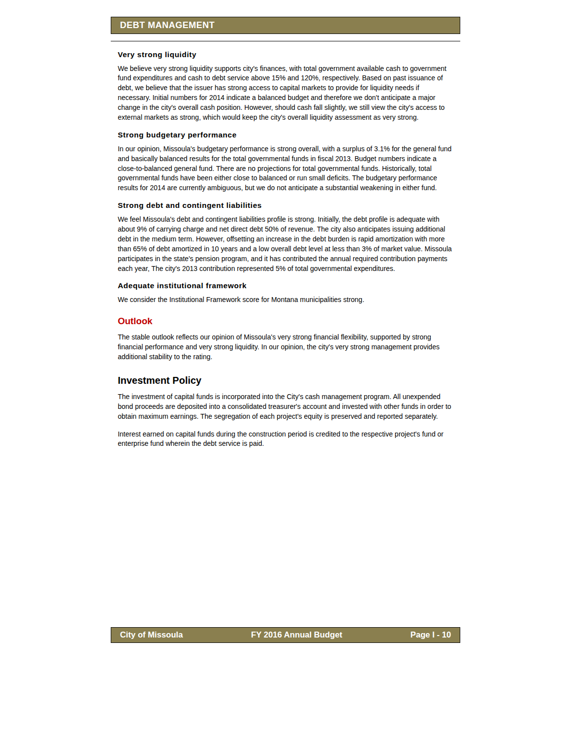DEBT MANAGEMENT
Very strong liquidity
We believe very strong liquidity supports city's finances, with total government available cash to government fund expenditures and cash to debt service above 15% and 120%, respectively. Based on past issuance of debt, we believe that the issuer has strong access to capital markets to provide for liquidity needs if necessary. Initial numbers for 2014 indicate a balanced budget and therefore we don't anticipate a major change in the city's overall cash position. However, should cash fall slightly, we still view the city's access to external markets as strong, which would keep the city's overall liquidity assessment as very strong.
Strong budgetary performance
In our opinion, Missoula's budgetary performance is strong overall, with a surplus of 3.1% for the general fund and basically balanced results for the total governmental funds in fiscal 2013. Budget numbers indicate a close-to-balanced general fund. There are no projections for total governmental funds. Historically, total governmental funds have been either close to balanced or run small deficits. The budgetary performance results for 2014 are currently ambiguous, but we do not anticipate a substantial weakening in either fund.
Strong debt and contingent liabilities
We feel Missoula's debt and contingent liabilities profile is strong. Initially, the debt profile is adequate with about 9% of carrying charge and net direct debt 50% of revenue. The city also anticipates issuing additional debt in the medium term. However, offsetting an increase in the debt burden is rapid amortization with more than 65% of debt amortized in 10 years and a low overall debt level at less than 3% of market value. Missoula participates in the state's pension program, and it has contributed the annual required contribution payments each year, The city's 2013 contribution represented 5% of total governmental expenditures.
Adequate institutional framework
We consider the Institutional Framework score for Montana municipalities strong.
Outlook
The stable outlook reflects our opinion of Missoula's very strong financial flexibility, supported by strong financial performance and very strong liquidity. In our opinion, the city's very strong management provides additional stability to the rating.
Investment Policy
The investment of capital funds is incorporated into the City's cash management program. All unexpended bond proceeds are deposited into a consolidated treasurer's account and invested with other funds in order to obtain maximum earnings. The segregation of each project's equity is preserved and reported separately.
Interest earned on capital funds during the construction period is credited to the respective project's fund or enterprise fund wherein the debt service is paid.
City of Missoula FY 2016 Annual Budget Page I - 10